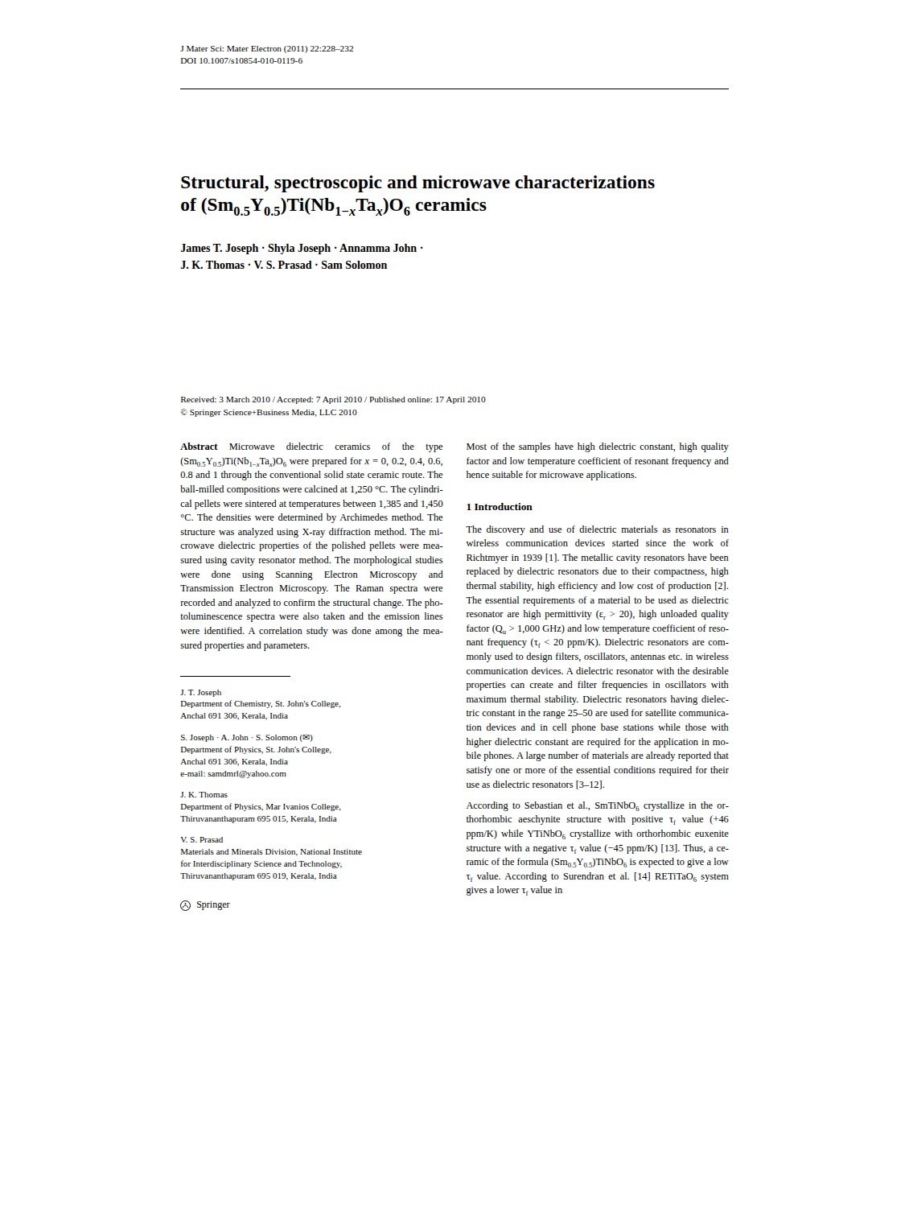J Mater Sci: Mater Electron (2011) 22:228–232
DOI 10.1007/s10854-010-0119-6
Structural, spectroscopic and microwave characterizations
of (Sm0.5Y0.5)Ti(Nb1−xTax)O6 ceramics
James T. Joseph · Shyla Joseph · Annamma John ·
J. K. Thomas · V. S. Prasad · Sam Solomon
Received: 3 March 2010 / Accepted: 7 April 2010 / Published online: 17 April 2010
© Springer Science+Business Media, LLC 2010
Abstract Microwave dielectric ceramics of the type (Sm0.5Y0.5)Ti(Nb1−xTax)O6 were prepared for x = 0, 0.2, 0.4, 0.6, 0.8 and 1 through the conventional solid state ceramic route. The ball-milled compositions were calcined at 1,250 °C. The cylindrical pellets were sintered at temperatures between 1,385 and 1,450 °C. The densities were determined by Archimedes method. The structure was analyzed using X-ray diffraction method. The microwave dielectric properties of the polished pellets were measured using cavity resonator method. The morphological studies were done using Scanning Electron Microscopy and Transmission Electron Microscopy. The Raman spectra were recorded and analyzed to confirm the structural change. The photoluminescence spectra were also taken and the emission lines were identified. A correlation study was done among the measured properties and parameters.
J. T. Joseph
Department of Chemistry, St. John's College,
Anchal 691 306, Kerala, India
S. Joseph · A. John · S. Solomon (✉)
Department of Physics, St. John's College,
Anchal 691 306, Kerala, India
e-mail: samdmrl@yahoo.com
J. K. Thomas
Department of Physics, Mar Ivanios College,
Thiruvananthapuram 695 015, Kerala, India
V. S. Prasad
Materials and Minerals Division, National Institute
for Interdisciplinary Science and Technology,
Thiruvananthapuram 695 019, Kerala, India
Most of the samples have high dielectric constant, high quality factor and low temperature coefficient of resonant frequency and hence suitable for microwave applications.
1 Introduction
The discovery and use of dielectric materials as resonators in wireless communication devices started since the work of Richtmyer in 1939 [1]. The metallic cavity resonators have been replaced by dielectric resonators due to their compactness, high thermal stability, high efficiency and low cost of production [2]. The essential requirements of a material to be used as dielectric resonator are high permittivity (εr > 20), high unloaded quality factor (Qu > 1,000 GHz) and low temperature coefficient of resonant frequency (τf < 20 ppm/K). Dielectric resonators are commonly used to design filters, oscillators, antennas etc. in wireless communication devices. A dielectric resonator with the desirable properties can create and filter frequencies in oscillators with maximum thermal stability. Dielectric resonators having dielectric constant in the range 25–50 are used for satellite communication devices and in cell phone base stations while those with higher dielectric constant are required for the application in mobile phones. A large number of materials are already reported that satisfy one or more of the essential conditions required for their use as dielectric resonators [3–12].
According to Sebastian et al., SmTiNbO6 crystallize in the orthorhombic aeschynite structure with positive τf value (+46 ppm/K) while YTiNbO6 crystallize with orthorhombic euxenite structure with a negative τf value (−45 ppm/K) [13]. Thus, a ceramic of the formula (Sm0.5Y0.5)TiNbO6 is expected to give a low τf value. According to Surendran et al. [14] RETiTaO6 system gives a lower τf value in
Springer